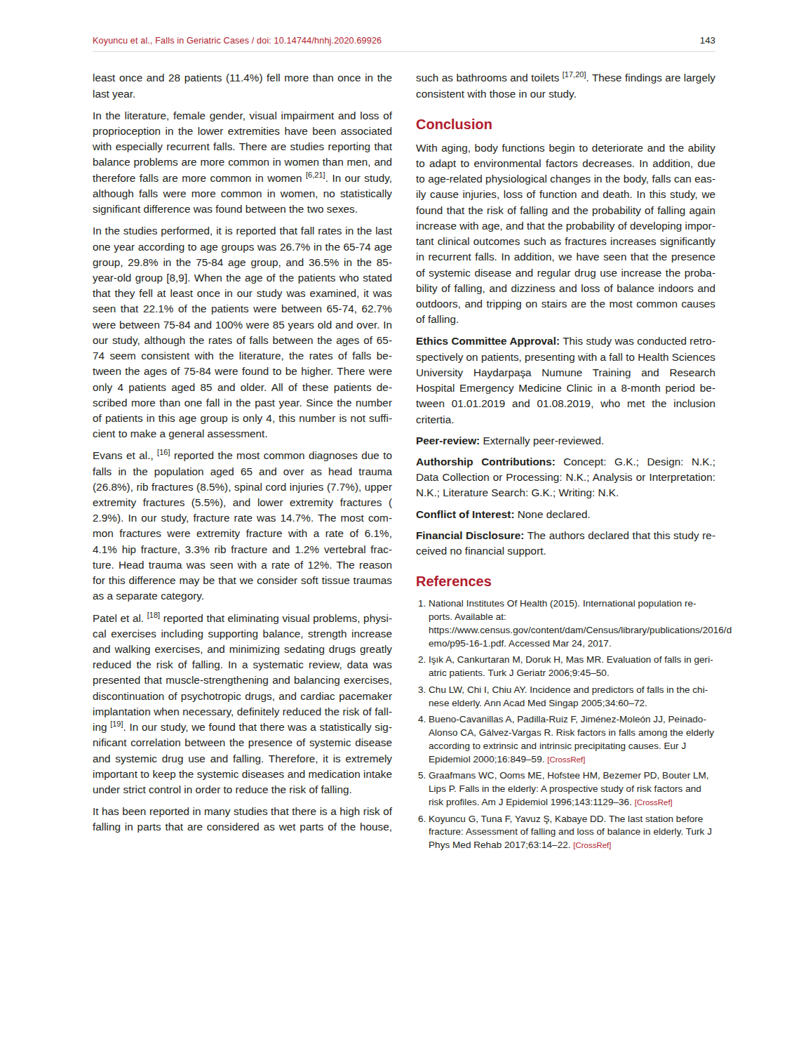Koyuncu et al., Falls in Geriatric Cases / doi: 10.14744/hnhj.2020.69926
143
least once and 28 patients (11.4%) fell more than once in the last year.
In the literature, female gender, visual impairment and loss of proprioception in the lower extremities have been associated with especially recurrent falls. There are studies reporting that balance problems are more common in women than men, and therefore falls are more common in women [6,21]. In our study, although falls were more common in women, no statistically significant difference was found between the two sexes.
In the studies performed, it is reported that fall rates in the last one year according to age groups was 26.7% in the 65-74 age group, 29.8% in the 75-84 age group, and 36.5% in the 85-year-old group [8,9]. When the age of the patients who stated that they fell at least once in our study was examined, it was seen that 22.1% of the patients were between 65-74, 62.7% were between 75-84 and 100% were 85 years old and over. In our study, although the rates of falls between the ages of 65-74 seem consistent with the literature, the rates of falls between the ages of 75-84 were found to be higher. There were only 4 patients aged 85 and older. All of these patients described more than one fall in the past year. Since the number of patients in this age group is only 4, this number is not sufficient to make a general assessment.
Evans et al., [16] reported the most common diagnoses due to falls in the population aged 65 and over as head trauma (26.8%), rib fractures (8.5%), spinal cord injuries (7.7%), upper extremity fractures (5.5%), and lower extremity fractures ( 2.9%). In our study, fracture rate was 14.7%. The most common fractures were extremity fracture with a rate of 6.1%, 4.1% hip fracture, 3.3% rib fracture and 1.2% vertebral fracture. Head trauma was seen with a rate of 12%. The reason for this difference may be that we consider soft tissue traumas as a separate category.
Patel et al. [18] reported that eliminating visual problems, physical exercises including supporting balance, strength increase and walking exercises, and minimizing sedating drugs greatly reduced the risk of falling. In a systematic review, data was presented that muscle-strengthening and balancing exercises, discontinuation of psychotropic drugs, and cardiac pacemaker implantation when necessary, definitely reduced the risk of falling [19]. In our study, we found that there was a statistically significant correlation between the presence of systemic disease and systemic drug use and falling. Therefore, it is extremely important to keep the systemic diseases and medication intake under strict control in order to reduce the risk of falling.
It has been reported in many studies that there is a high risk of falling in parts that are considered as wet parts of the house, such as bathrooms and toilets [17,20]. These findings are largely consistent with those in our study.
Conclusion
With aging, body functions begin to deteriorate and the ability to adapt to environmental factors decreases. In addition, due to age-related physiological changes in the body, falls can easily cause injuries, loss of function and death. In this study, we found that the risk of falling and the probability of falling again increase with age, and that the probability of developing important clinical outcomes such as fractures increases significantly in recurrent falls. In addition, we have seen that the presence of systemic disease and regular drug use increase the probability of falling, and dizziness and loss of balance indoors and outdoors, and tripping on stairs are the most common causes of falling.
Ethics Committee Approval: This study was conducted retrospectively on patients, presenting with a fall to Health Sciences University Haydarpaşa Numune Training and Research Hospital Emergency Medicine Clinic in a 8-month period between 01.01.2019 and 01.08.2019, who met the inclusion critertia.
Peer-review: Externally peer-reviewed.
Authorship Contributions: Concept: G.K.; Design: N.K.; Data Collection or Processing: N.K.; Analysis or Interpretation: N.K.; Literature Search: G.K.; Writing: N.K.
Conflict of Interest: None declared.
Financial Disclosure: The authors declared that this study received no financial support.
References
National Institutes Of Health (2015). International population reports. Available at: https://www.census.gov/content/dam/Census/library/publications/2016/d emo/p95-16-1.pdf. Accessed Mar 24, 2017.
Işık A, Cankurtaran M, Doruk H, Mas MR. Evaluation of falls in geriatric patients. Turk J Geriatr 2006;9:45–50.
Chu LW, Chi I, Chiu AY. Incidence and predictors of falls in the chinese elderly. Ann Acad Med Singap 2005;34:60–72.
Bueno-Cavanillas A, Padilla-Ruiz F, Jiménez-Moleón JJ, Peinado-Alonso CA, Gálvez-Vargas R. Risk factors in falls among the elderly according to extrinsic and intrinsic precipitating causes. Eur J Epidemiol 2000;16:849–59. [CrossRef]
Graafmans WC, Ooms ME, Hofstee HM, Bezemer PD, Bouter LM, Lips P. Falls in the elderly: A prospective study of risk factors and risk profiles. Am J Epidemiol 1996;143:1129–36. [CrossRef]
Koyuncu G, Tuna F, Yavuz Ş, Kabaye DD. The last station before fracture: Assessment of falling and loss of balance in elderly. Turk J Phys Med Rehab 2017;63:14–22. [CrossRef]